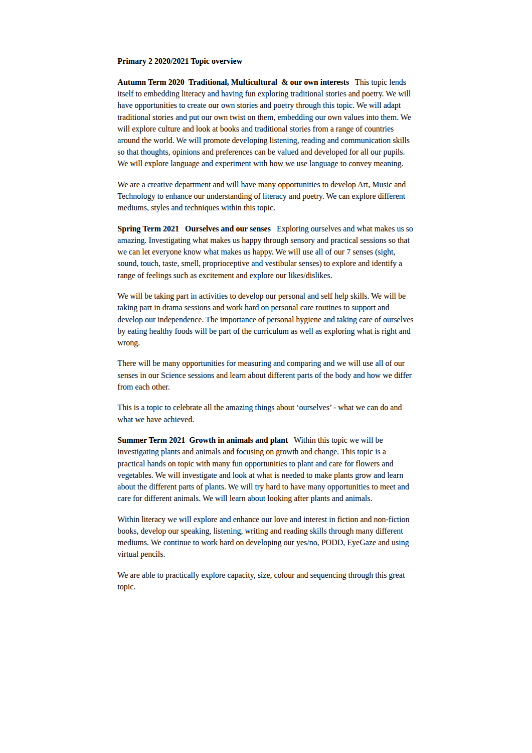Primary 2 2020/2021 Topic overview
Autumn Term 2020 Traditional, Multicultural & our own interests This topic lends itself to embedding literacy and having fun exploring traditional stories and poetry. We will have opportunities to create our own stories and poetry through this topic. We will adapt traditional stories and put our own twist on them, embedding our own values into them. We will explore culture and look at books and traditional stories from a range of countries around the world. We will promote developing listening, reading and communication skills so that thoughts, opinions and preferences can be valued and developed for all our pupils. We will explore language and experiment with how we use language to convey meaning.
We are a creative department and will have many opportunities to develop Art, Music and Technology to enhance our understanding of literacy and poetry. We can explore different mediums, styles and techniques within this topic.
Spring Term 2021 Ourselves and our senses Exploring ourselves and what makes us so amazing. Investigating what makes us happy through sensory and practical sessions so that we can let everyone know what makes us happy. We will use all of our 7 senses (sight, sound, touch, taste, smell, proprioceptive and vestibular senses) to explore and identify a range of feelings such as excitement and explore our likes/dislikes.
We will be taking part in activities to develop our personal and self help skills. We will be taking part in drama sessions and work hard on personal care routines to support and develop our independence. The importance of personal hygiene and taking care of ourselves by eating healthy foods will be part of the curriculum as well as exploring what is right and wrong.
There will be many opportunities for measuring and comparing and we will use all of our senses in our Science sessions and learn about different parts of the body and how we differ from each other.
This is a topic to celebrate all the amazing things about ‘ourselves’ - what we can do and what we have achieved.
Summer Term 2021 Growth in animals and plant Within this topic we will be investigating plants and animals and focusing on growth and change. This topic is a practical hands on topic with many fun opportunities to plant and care for flowers and vegetables. We will investigate and look at what is needed to make plants grow and learn about the different parts of plants. We will try hard to have many opportunities to meet and care for different animals. We will learn about looking after plants and animals.
Within literacy we will explore and enhance our love and interest in fiction and non-fiction books, develop our speaking, listening, writing and reading skills through many different mediums. We continue to work hard on developing our yes/no, PODD, EyeGaze and using virtual pencils.
We are able to practically explore capacity, size, colour and sequencing through this great topic.